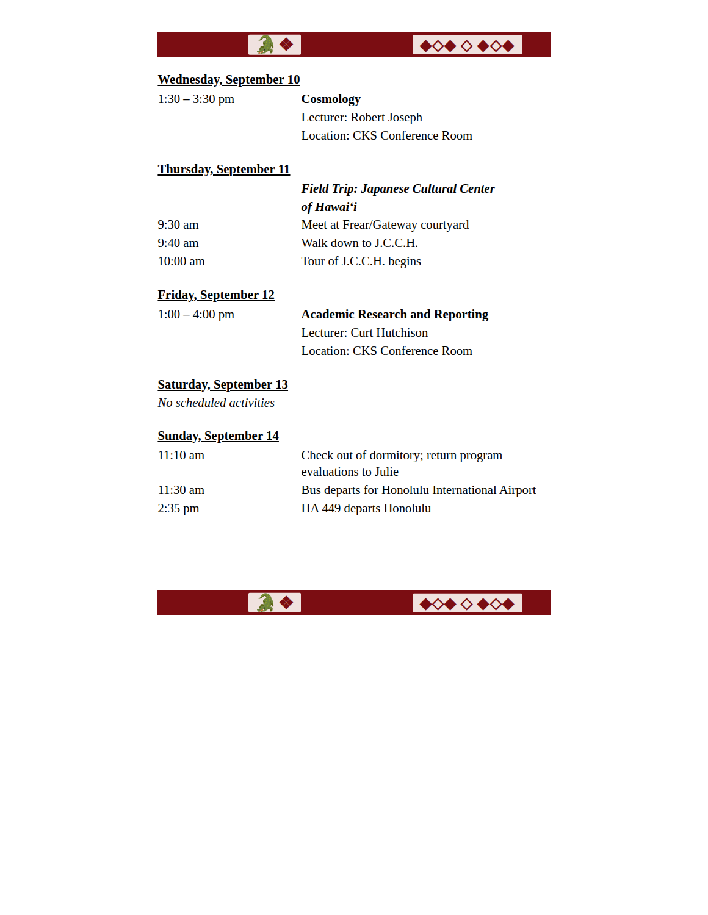🐊 ❖ ◆◇◆ ◇ ◆◇◆
Wednesday, September 10
| 1:30 – 3:30 pm | Cosmology |
| | Lecturer: Robert Joseph |
| | Location: CKS Conference Room |
Thursday, September 11
| | Field Trip: Japanese Cultural Center |
| | of Hawaiʻi |
| 9:30 am | Meet at Frear/Gateway courtyard |
| 9:40 am | Walk down to J.C.C.H. |
| 10:00 am | Tour of J.C.C.H. begins |
Friday, September 12
| 1:00 – 4:00 pm | Academic Research and Reporting |
| | Lecturer: Curt Hutchison |
| | Location: CKS Conference Room |
Saturday, September 13
No scheduled activities
Sunday, September 14
| 11:10 am | Check out of dormitory; return program evaluations to Julie |
| 11:30 am | Bus departs for Honolulu International Airport |
| 2:35 pm | HA 449 departs Honolulu |
🐊 ❖ ◆◇◆ ◇ ◆◇◆